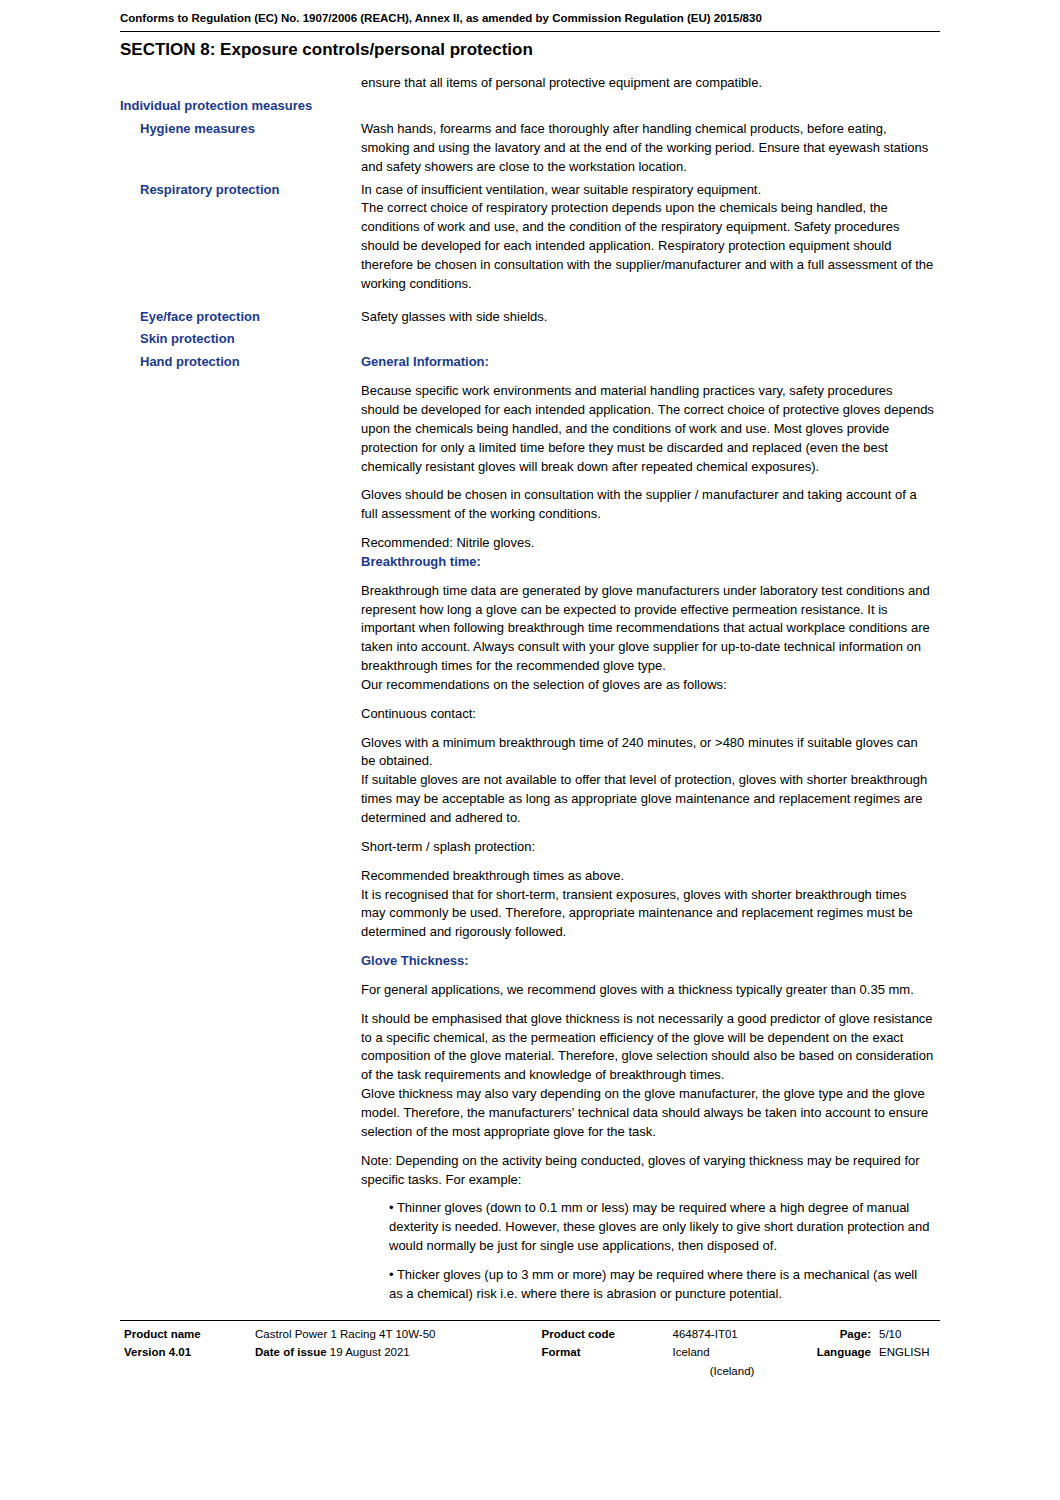Conforms to Regulation (EC) No. 1907/2006 (REACH), Annex II, as amended by Commission Regulation (EU) 2015/830
SECTION 8: Exposure controls/personal protection
| | ensure that all items of personal protective equipment are compatible. |
| Individual protection measures | |
| Hygiene measures | Wash hands, forearms and face thoroughly after handling chemical products, before eating, smoking and using the lavatory and at the end of the working period. Ensure that eyewash stations and safety showers are close to the workstation location. |
| Respiratory protection | In case of insufficient ventilation, wear suitable respiratory equipment. The correct choice of respiratory protection depends upon the chemicals being handled, the conditions of work and use, and the condition of the respiratory equipment. Safety procedures should be developed for each intended application. Respiratory protection equipment should therefore be chosen in consultation with the supplier/manufacturer and with a full assessment of the working conditions. |
| Eye/face protection | Safety glasses with side shields. |
| Skin protection | |
| Hand protection | General Information: Because specific work environments and material handling practices vary, safety procedures should be developed for each intended application. The correct choice of protective gloves depends upon the chemicals being handled, and the conditions of work and use. Most gloves provide protection for only a limited time before they must be discarded and replaced (even the best chemically resistant gloves will break down after repeated chemical exposures). Gloves should be chosen in consultation with the supplier / manufacturer and taking account of a full assessment of the working conditions. Recommended: Nitrile gloves. Breakthrough time: Breakthrough time data are generated by glove manufacturers under laboratory test conditions and represent how long a glove can be expected to provide effective permeation resistance. It is important when following breakthrough time recommendations that actual workplace conditions are taken into account. Always consult with your glove supplier for up-to-date technical information on breakthrough times for the recommended glove type. Our recommendations on the selection of gloves are as follows: Continuous contact: Gloves with a minimum breakthrough time of 240 minutes, or >480 minutes if suitable gloves can be obtained. If suitable gloves are not available to offer that level of protection, gloves with shorter breakthrough times may be acceptable as long as appropriate glove maintenance and replacement regimes are determined and adhered to. Short-term / splash protection: Recommended breakthrough times as above. It is recognised that for short-term, transient exposures, gloves with shorter breakthrough times may commonly be used. Therefore, appropriate maintenance and replacement regimes must be determined and rigorously followed. Glove Thickness: For general applications, we recommend gloves with a thickness typically greater than 0.35 mm. It should be emphasised that glove thickness is not necessarily a good predictor of glove resistance to a specific chemical, as the permeation efficiency of the glove will be dependent on the exact composition of the glove material. Therefore, glove selection should also be based on consideration of the task requirements and knowledge of breakthrough times. Glove thickness may also vary depending on the glove manufacturer, the glove type and the glove model. Therefore, the manufacturers' technical data should always be taken into account to ensure selection of the most appropriate glove for the task. Note: Depending on the activity being conducted, gloves of varying thickness may be required for specific tasks. For example: • Thinner gloves (down to 0.1 mm or less) may be required where a high degree of manual dexterity is needed. However, these gloves are only likely to give short duration protection and would normally be just for single use applications, then disposed of. • Thicker gloves (up to 3 mm or more) may be required where there is a mechanical (as well as a chemical) risk i.e. where there is abrasion or puncture potential. |
| Product name | Castrol Power 1 Racing 4T 10W-50 | Product code | 464874-IT01 | Page: | 5/10 |
| Version 4.01 | Date of issue 19 August 2021 | Format | Iceland | Language | ENGLISH |
| | | | (Iceland) | | |